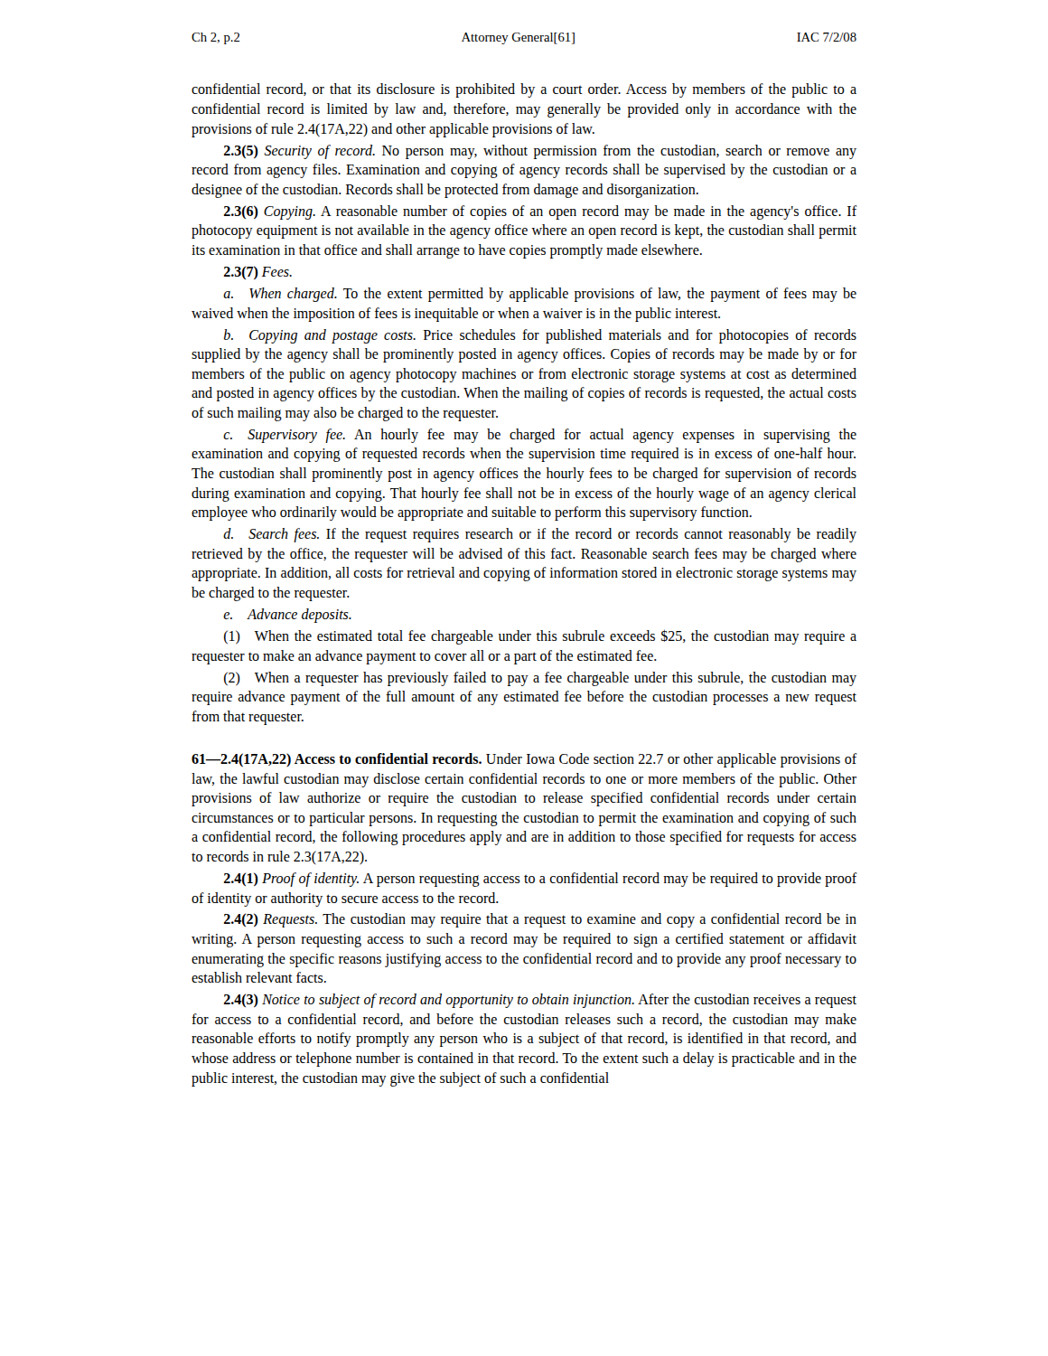Ch 2, p.2 Attorney General[61] IAC 7/2/08
confidential record, or that its disclosure is prohibited by a court order. Access by members of the public to a confidential record is limited by law and, therefore, may generally be provided only in accordance with the provisions of rule 2.4(17A,22) and other applicable provisions of law.
2.3(5) Security of record. No person may, without permission from the custodian, search or remove any record from agency files. Examination and copying of agency records shall be supervised by the custodian or a designee of the custodian. Records shall be protected from damage and disorganization.
2.3(6) Copying. A reasonable number of copies of an open record may be made in the agency's office. If photocopy equipment is not available in the agency office where an open record is kept, the custodian shall permit its examination in that office and shall arrange to have copies promptly made elsewhere.
2.3(7) Fees.
a. When charged. To the extent permitted by applicable provisions of law, the payment of fees may be waived when the imposition of fees is inequitable or when a waiver is in the public interest.
b. Copying and postage costs. Price schedules for published materials and for photocopies of records supplied by the agency shall be prominently posted in agency offices. Copies of records may be made by or for members of the public on agency photocopy machines or from electronic storage systems at cost as determined and posted in agency offices by the custodian. When the mailing of copies of records is requested, the actual costs of such mailing may also be charged to the requester.
c. Supervisory fee. An hourly fee may be charged for actual agency expenses in supervising the examination and copying of requested records when the supervision time required is in excess of one-half hour. The custodian shall prominently post in agency offices the hourly fees to be charged for supervision of records during examination and copying. That hourly fee shall not be in excess of the hourly wage of an agency clerical employee who ordinarily would be appropriate and suitable to perform this supervisory function.
d. Search fees. If the request requires research or if the record or records cannot reasonably be readily retrieved by the office, the requester will be advised of this fact. Reasonable search fees may be charged where appropriate. In addition, all costs for retrieval and copying of information stored in electronic storage systems may be charged to the requester.
e. Advance deposits.
(1) When the estimated total fee chargeable under this subrule exceeds $25, the custodian may require a requester to make an advance payment to cover all or a part of the estimated fee.
(2) When a requester has previously failed to pay a fee chargeable under this subrule, the custodian may require advance payment of the full amount of any estimated fee before the custodian processes a new request from that requester.
61—2.4(17A,22) Access to confidential records. Under Iowa Code section 22.7 or other applicable provisions of law, the lawful custodian may disclose certain confidential records to one or more members of the public. Other provisions of law authorize or require the custodian to release specified confidential records under certain circumstances or to particular persons. In requesting the custodian to permit the examination and copying of such a confidential record, the following procedures apply and are in addition to those specified for requests for access to records in rule 2.3(17A,22).
2.4(1) Proof of identity. A person requesting access to a confidential record may be required to provide proof of identity or authority to secure access to the record.
2.4(2) Requests. The custodian may require that a request to examine and copy a confidential record be in writing. A person requesting access to such a record may be required to sign a certified statement or affidavit enumerating the specific reasons justifying access to the confidential record and to provide any proof necessary to establish relevant facts.
2.4(3) Notice to subject of record and opportunity to obtain injunction. After the custodian receives a request for access to a confidential record, and before the custodian releases such a record, the custodian may make reasonable efforts to notify promptly any person who is a subject of that record, is identified in that record, and whose address or telephone number is contained in that record. To the extent such a delay is practicable and in the public interest, the custodian may give the subject of such a confidential